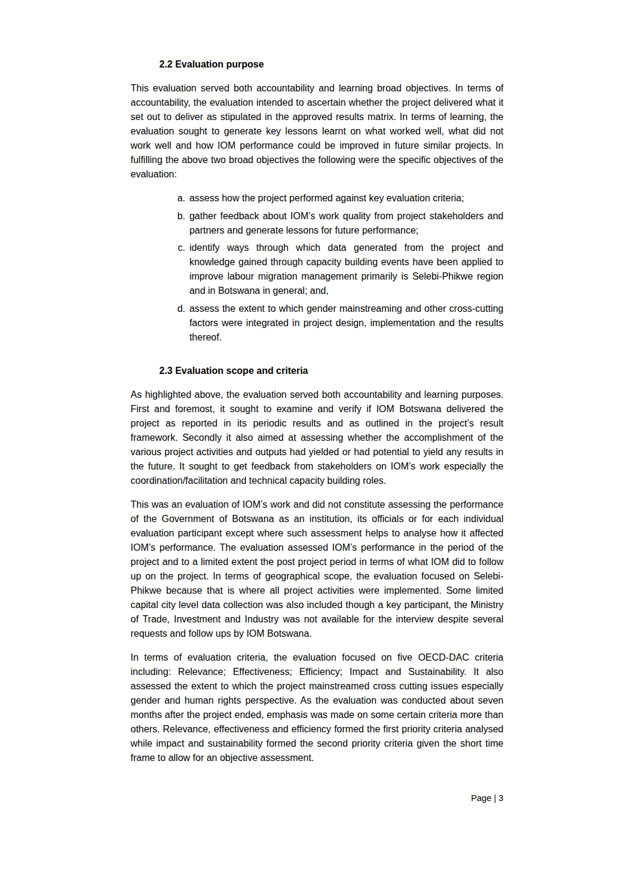2.2 Evaluation purpose
This evaluation served both accountability and learning broad objectives. In terms of accountability, the evaluation intended to ascertain whether the project delivered what it set out to deliver as stipulated in the approved results matrix. In terms of learning, the evaluation sought to generate key lessons learnt on what worked well, what did not work well and how IOM performance could be improved in future similar projects. In fulfilling the above two broad objectives the following were the specific objectives of the evaluation:
assess how the project performed against key evaluation criteria;
gather feedback about IOM’s work quality from project stakeholders and partners and generate lessons for future performance;
identify ways through which data generated from the project and knowledge gained through capacity building events have been applied to improve labour migration management primarily is Selebi-Phikwe region and in Botswana in general; and,
assess the extent to which gender mainstreaming and other cross-cutting factors were integrated in project design, implementation and the results thereof.
2.3 Evaluation scope and criteria
As highlighted above, the evaluation served both accountability and learning purposes. First and foremost, it sought to examine and verify if IOM Botswana delivered the project as reported in its periodic results and as outlined in the project’s result framework. Secondly it also aimed at assessing whether the accomplishment of the various project activities and outputs had yielded or had potential to yield any results in the future. It sought to get feedback from stakeholders on IOM’s work especially the coordination/facilitation and technical capacity building roles.
This was an evaluation of IOM’s work and did not constitute assessing the performance of the Government of Botswana as an institution, its officials or for each individual evaluation participant except where such assessment helps to analyse how it affected IOM’s performance. The evaluation assessed IOM’s performance in the period of the project and to a limited extent the post project period in terms of what IOM did to follow up on the project. In terms of geographical scope, the evaluation focused on Selebi-Phikwe because that is where all project activities were implemented. Some limited capital city level data collection was also included though a key participant, the Ministry of Trade, Investment and Industry was not available for the interview despite several requests and follow ups by IOM Botswana.
In terms of evaluation criteria, the evaluation focused on five OECD-DAC criteria including: Relevance; Effectiveness; Efficiency; Impact and Sustainability. It also assessed the extent to which the project mainstreamed cross cutting issues especially gender and human rights perspective. As the evaluation was conducted about seven months after the project ended, emphasis was made on some certain criteria more than others. Relevance, effectiveness and efficiency formed the first priority criteria analysed while impact and sustainability formed the second priority criteria given the short time frame to allow for an objective assessment.
Page | 3